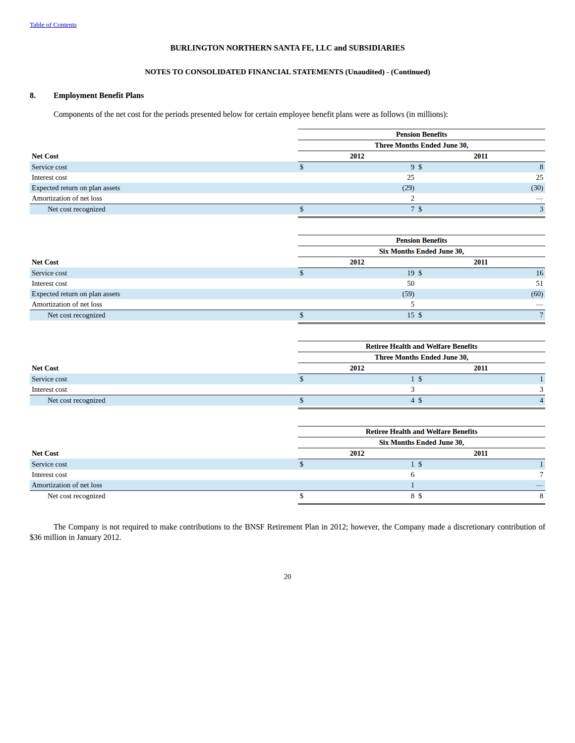Table of Contents
BURLINGTON NORTHERN SANTA FE, LLC and SUBSIDIARIES
NOTES TO CONSOLIDATED FINANCIAL STATEMENTS (Unaudited) - (Continued)
8. Employment Benefit Plans
Components of the net cost for the periods presented below for certain employee benefit plans were as follows (in millions):
| | Pension Benefits |
| | Three Months Ended June 30, |
| Net Cost | 2012 | 2011 |
| Service cost | $ | 9 | $ | 8 |
| Interest cost | | 25 | | 25 |
| Expected return on plan assets | | (29) | | (30) |
| Amortization of net loss | | 2 | | — |
| Net cost recognized | $ | 7 | $ | 3 |
| | Pension Benefits |
| | Six Months Ended June 30, |
| Net Cost | 2012 | 2011 |
| Service cost | $ | 19 | $ | 16 |
| Interest cost | | 50 | | 51 |
| Expected return on plan assets | | (59) | | (60) |
| Amortization of net loss | | 5 | | — |
| Net cost recognized | $ | 15 | $ | 7 |
| | Retiree Health and Welfare Benefits |
| | Three Months Ended June 30, |
| Net Cost | 2012 | 2011 |
| Service cost | $ | 1 | $ | 1 |
| Interest cost | | 3 | | 3 |
| Net cost recognized | $ | 4 | $ | 4 |
| | Retiree Health and Welfare Benefits |
| | Six Months Ended June 30, |
| Net Cost | 2012 | 2011 |
| Service cost | $ | 1 | $ | 1 |
| Interest cost | | 6 | | 7 |
| Amortization of net loss | | 1 | | — |
| Net cost recognized | $ | 8 | $ | 8 |
The Company is not required to make contributions to the BNSF Retirement Plan in 2012; however, the Company made a discretionary contribution of $36 million in January 2012.
20